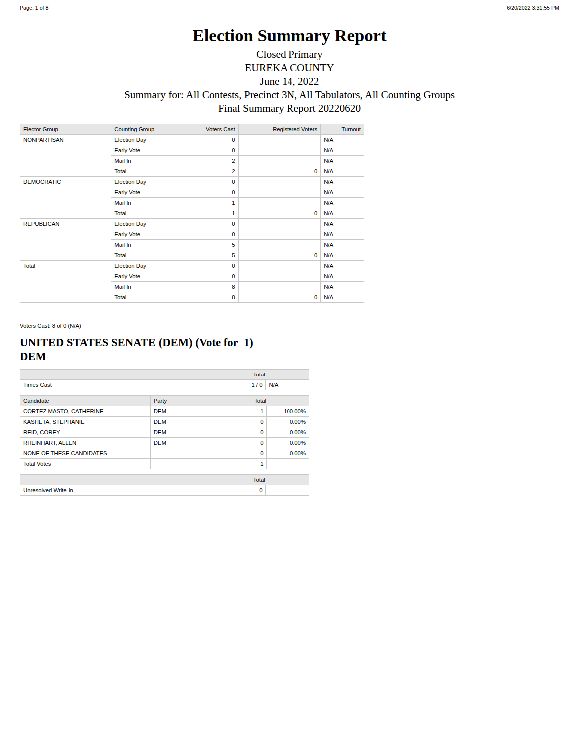Page: 1 of 8 6/20/2022 3:31:55 PM
Election Summary Report
Closed Primary
EUREKA COUNTY
June 14, 2022
Summary for: All Contests, Precinct 3N, All Tabulators, All Counting Groups
Final Summary Report 20220620
| Elector Group | Counting Group | Voters Cast | Registered Voters | Turnout |
| --- | --- | --- | --- | --- |
| NONPARTISAN | Election Day | 0 | | N/A |
| Early Vote | 0 | | N/A |
| Mail In | 2 | | N/A |
| Total | 2 | 0 | N/A |
| DEMOCRATIC | Election Day | 0 | | N/A |
| Early Vote | 0 | | N/A |
| Mail In | 1 | | N/A |
| Total | 1 | 0 | N/A |
| REPUBLICAN | Election Day | 0 | | N/A |
| Early Vote | 0 | | N/A |
| Mail In | 5 | | N/A |
| Total | 5 | 0 | N/A |
| Total | Election Day | 0 | | N/A |
| Early Vote | 0 | | N/A |
| Mail In | 8 | | N/A |
| Total | 8 | 0 | N/A |
Voters Cast: 8 of 0 (N/A)
UNITED STATES SENATE (DEM) (Vote for 1)
DEM
| | Total |
| --- | --- |
| Times Cast | 1 / 0 | N/A |
| Candidate | Party | Total |
| --- | --- | --- |
| CORTEZ MASTO, CATHERINE | DEM | 1 | 100.00% |
| KASHETA, STEPHANIE | DEM | 0 | 0.00% |
| REID, COREY | DEM | 0 | 0.00% |
| RHEINHART, ALLEN | DEM | 0 | 0.00% |
| NONE OF THESE CANDIDATES | | 0 | 0.00% |
| Total Votes | | 1 | |
| | Total |
| --- | --- |
| Unresolved Write-In | 0 | |